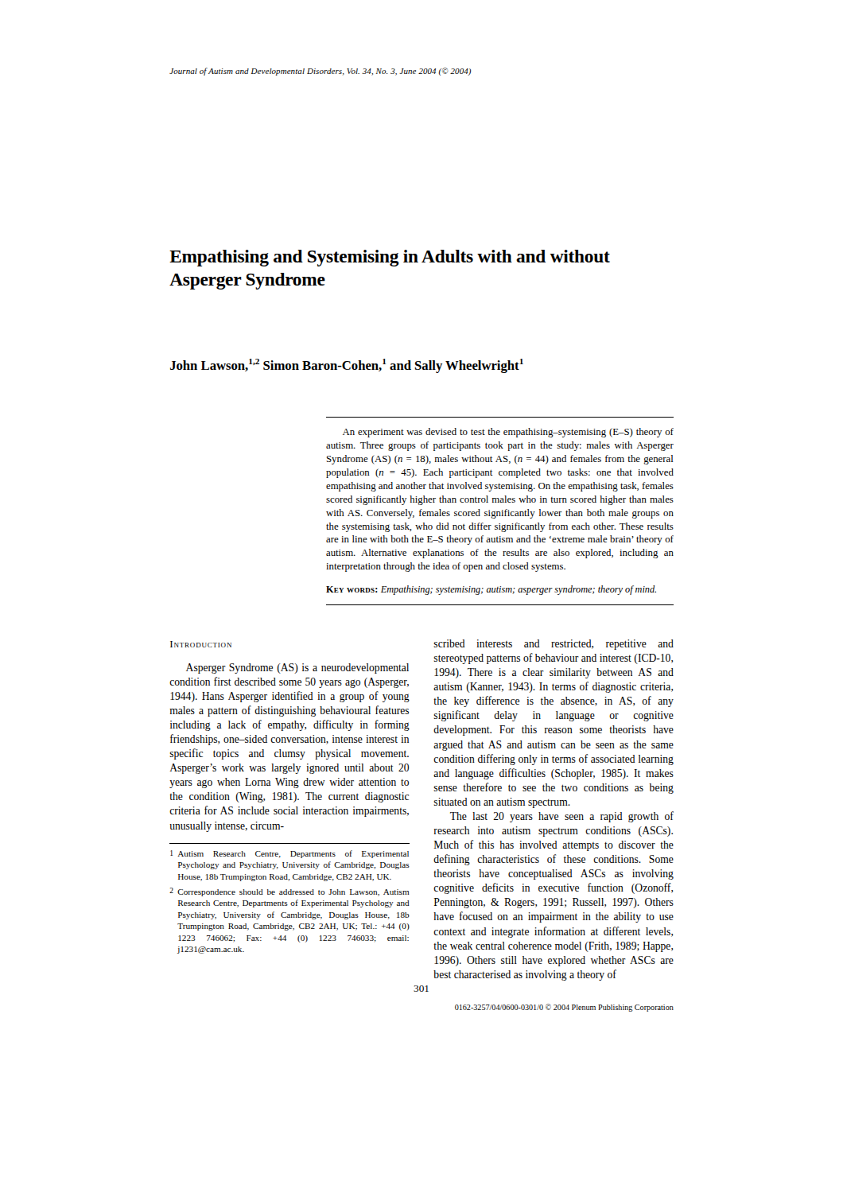Journal of Autism and Developmental Disorders, Vol. 34, No. 3, June 2004 (© 2004)
Empathising and Systemising in Adults with and without
Asperger Syndrome
John Lawson,1,2 Simon Baron-Cohen,1 and Sally Wheelwright1
An experiment was devised to test the empathising–systemising (E–S) theory of autism. Three groups of participants took part in the study: males with Asperger Syndrome (AS) (n = 18), males without AS, (n = 44) and females from the general population (n = 45). Each participant completed two tasks: one that involved empathising and another that involved systemising. On the empathising task, females scored significantly higher than control males who in turn scored higher than males with AS. Conversely, females scored significantly lower than both male groups on the systemising task, who did not differ significantly from each other. These results are in line with both the E–S theory of autism and the ‘extreme male brain’ theory of autism. Alternative explanations of the results are also explored, including an interpretation through the idea of open and closed systems.
Key words: Empathising; systemising; autism; asperger syndrome; theory of mind.
Introduction
Asperger Syndrome (AS) is a neurodevelopmental condition first described some 50 years ago (Asperger, 1944). Hans Asperger identified in a group of young males a pattern of distinguishing behavioural features including a lack of empathy, difficulty in forming friendships, one–sided conversation, intense interest in specific topics and clumsy physical movement. Asperger’s work was largely ignored until about 20 years ago when Lorna Wing drew wider attention to the condition (Wing, 1981). The current diagnostic criteria for AS include social interaction impairments, unusually intense, circum-
1 Autism Research Centre, Departments of Experimental Psychology and Psychiatry, University of Cambridge, Douglas House, 18b Trumpington Road, Cambridge, CB2 2AH, UK.
2 Correspondence should be addressed to John Lawson, Autism Research Centre, Departments of Experimental Psychology and Psychiatry, University of Cambridge, Douglas House, 18b Trumpington Road, Cambridge, CB2 2AH, UK; Tel.: +44 (0) 1223 746062; Fax: +44 (0) 1223 746033; email: j1231@cam.ac.uk.
scribed interests and restricted, repetitive and stereotyped patterns of behaviour and interest (ICD-10, 1994). There is a clear similarity between AS and autism (Kanner, 1943). In terms of diagnostic criteria, the key difference is the absence, in AS, of any significant delay in language or cognitive development. For this reason some theorists have argued that AS and autism can be seen as the same condition differing only in terms of associated learning and language difficulties (Schopler, 1985). It makes sense therefore to see the two conditions as being situated on an autism spectrum.
The last 20 years have seen a rapid growth of research into autism spectrum conditions (ASCs). Much of this has involved attempts to discover the defining characteristics of these conditions. Some theorists have conceptualised ASCs as involving cognitive deficits in executive function (Ozonoff, Pennington, & Rogers, 1991; Russell, 1997). Others have focused on an impairment in the ability to use context and integrate information at different levels, the weak central coherence model (Frith, 1989; Happe, 1996). Others still have explored whether ASCs are best characterised as involving a theory of
301
0162-3257/04/0600-0301/0 © 2004 Plenum Publishing Corporation